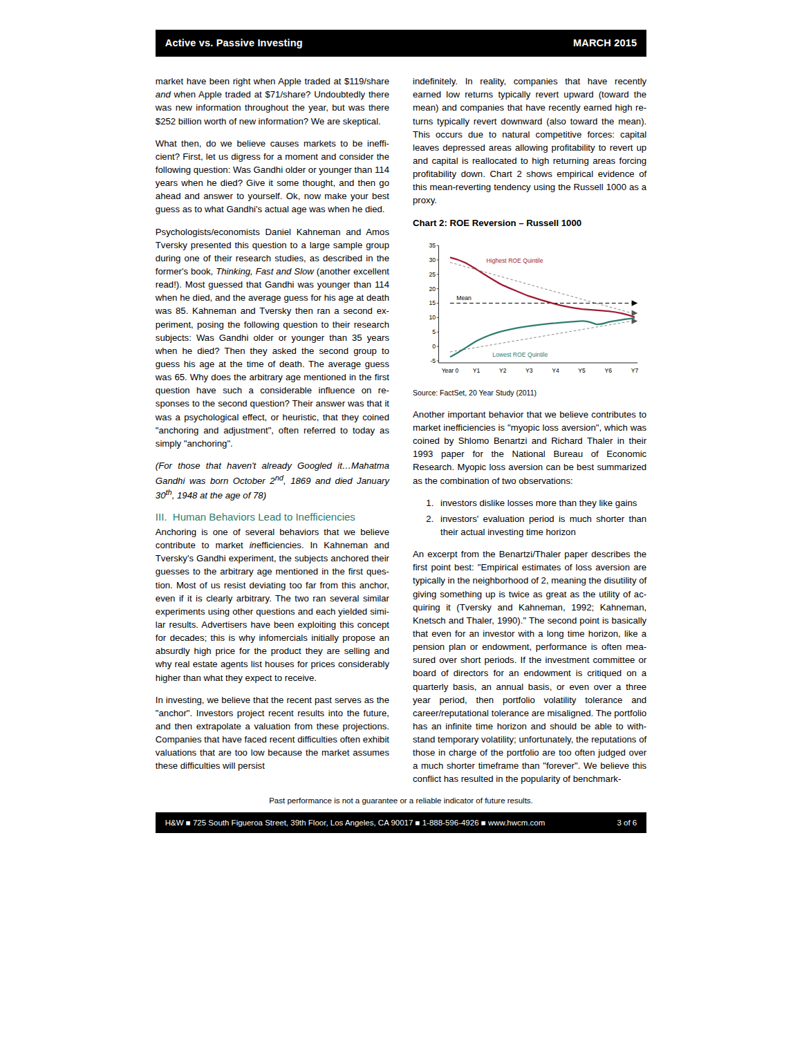Active vs. Passive Investing
MARCH 2015
market have been right when Apple traded at $119/share and when Apple traded at $71/share? Undoubtedly there was new information throughout the year, but was there $252 billion worth of new information? We are skeptical.
What then, do we believe causes markets to be inefficient? First, let us digress for a moment and consider the following question: Was Gandhi older or younger than 114 years when he died? Give it some thought, and then go ahead and answer to yourself. Ok, now make your best guess as to what Gandhi's actual age was when he died.
Psychologists/economists Daniel Kahneman and Amos Tversky presented this question to a large sample group during one of their research studies, as described in the former's book, Thinking, Fast and Slow (another excellent read!). Most guessed that Gandhi was younger than 114 when he died, and the average guess for his age at death was 85. Kahneman and Tversky then ran a second experiment, posing the following question to their research subjects: Was Gandhi older or younger than 35 years when he died? Then they asked the second group to guess his age at the time of death. The average guess was 65. Why does the arbitrary age mentioned in the first question have such a considerable influence on responses to the second question? Their answer was that it was a psychological effect, or heuristic, that they coined "anchoring and adjustment", often referred to today as simply "anchoring".
(For those that haven't already Googled it…Mahatma Gandhi was born October 2nd, 1869 and died January 30th, 1948 at the age of 78)
III. Human Behaviors Lead to Inefficiencies
Anchoring is one of several behaviors that we believe contribute to market inefficiencies. In Kahneman and Tversky's Gandhi experiment, the subjects anchored their guesses to the arbitrary age mentioned in the first question. Most of us resist deviating too far from this anchor, even if it is clearly arbitrary. The two ran several similar experiments using other questions and each yielded similar results. Advertisers have been exploiting this concept for decades; this is why infomercials initially propose an absurdly high price for the product they are selling and why real estate agents list houses for prices considerably higher than what they expect to receive.
In investing, we believe that the recent past serves as the "anchor". Investors project recent results into the future, and then extrapolate a valuation from these projections. Companies that have faced recent difficulties often exhibit valuations that are too low because the market assumes these difficulties will persist
indefinitely. In reality, companies that have recently earned low returns typically revert upward (toward the mean) and companies that have recently earned high returns typically revert downward (also toward the mean). This occurs due to natural competitive forces: capital leaves depressed areas allowing profitability to revert up and capital is reallocated to high returning areas forcing profitability down. Chart 2 shows empirical evidence of this mean-reverting tendency using the Russell 1000 as a proxy.
Chart 2: ROE Reversion – Russell 1000
35 30 25 20 15 10 5 0 -5 Year 0 Y1 Y2 Y3 Y4 Y5 Y6 Y7 Mean Highest ROE Quintile Lowest ROE Quintile
Source: FactSet, 20 Year Study (2011)
Another important behavior that we believe contributes to market inefficiencies is "myopic loss aversion", which was coined by Shlomo Benartzi and Richard Thaler in their 1993 paper for the National Bureau of Economic Research. Myopic loss aversion can be best summarized as the combination of two observations:
investors dislike losses more than they like gains
investors' evaluation period is much shorter than their actual investing time horizon
An excerpt from the Benartzi/Thaler paper describes the first point best: "Empirical estimates of loss aversion are typically in the neighborhood of 2, meaning the disutility of giving something up is twice as great as the utility of acquiring it (Tversky and Kahneman, 1992; Kahneman, Knetsch and Thaler, 1990)." The second point is basically that even for an investor with a long time horizon, like a pension plan or endowment, performance is often measured over short periods. If the investment committee or board of directors for an endowment is critiqued on a quarterly basis, an annual basis, or even over a three year period, then portfolio volatility tolerance and career/reputational tolerance are misaligned. The portfolio has an infinite time horizon and should be able to withstand temporary volatility; unfortunately, the reputations of those in charge of the portfolio are too often judged over a much shorter timeframe than "forever". We believe this conflict has resulted in the popularity of benchmark-
Past performance is not a guarantee or a reliable indicator of future results.
H&W ■ 725 South Figueroa Street, 39th Floor, Los Angeles, CA 90017 ■ 1-888-596-4926 ■ www.hwcm.com
3 of 6